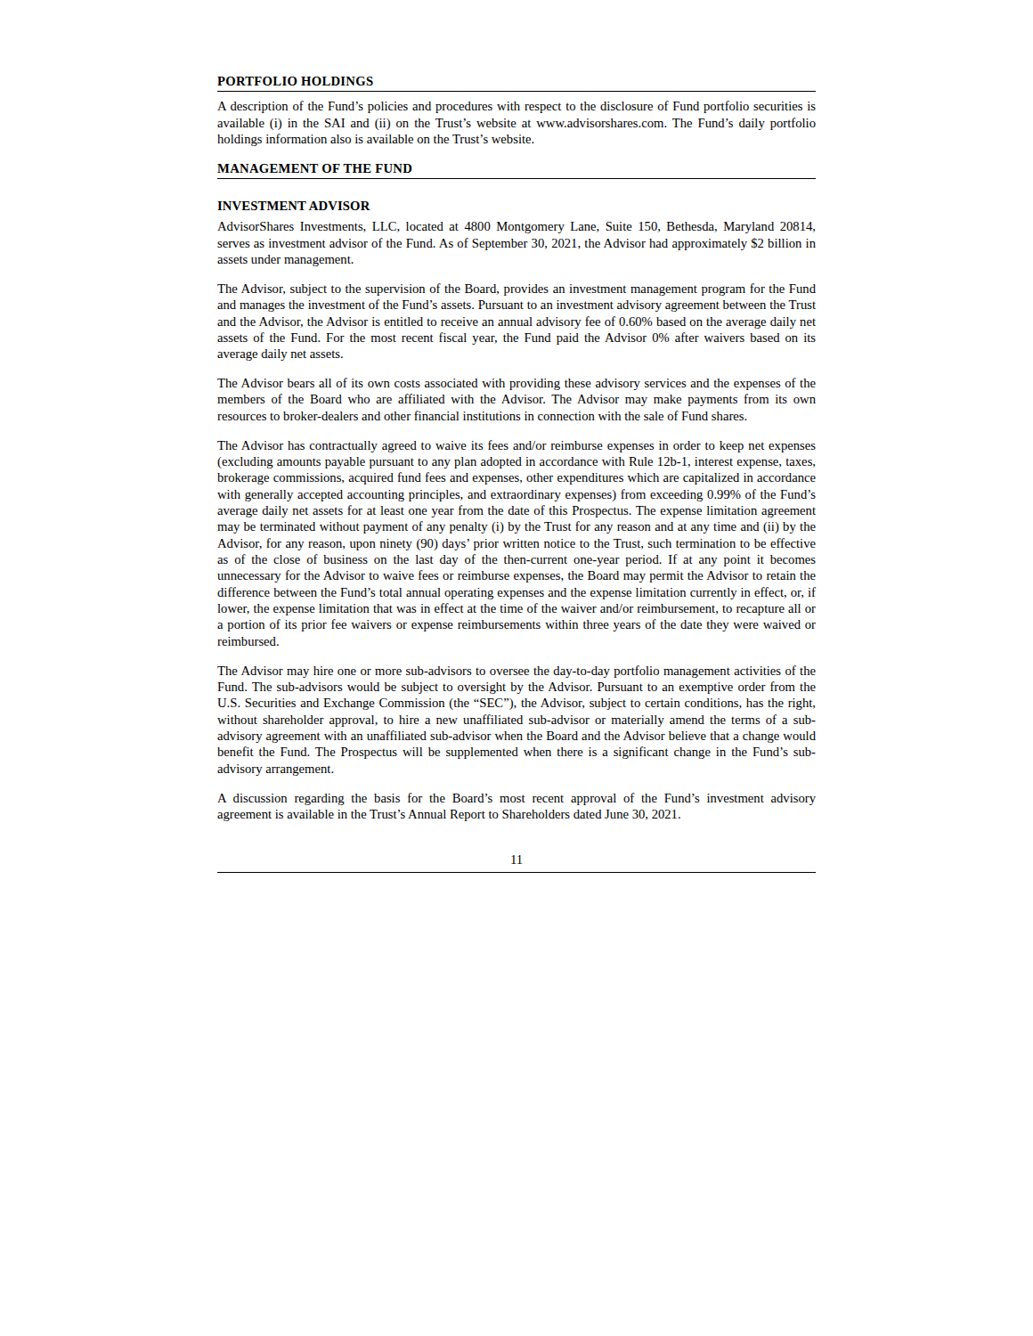PORTFOLIO HOLDINGS
A description of the Fund’s policies and procedures with respect to the disclosure of Fund portfolio securities is available (i) in the SAI and (ii) on the Trust’s website at www.advisorshares.com. The Fund’s daily portfolio holdings information also is available on the Trust’s website.
MANAGEMENT OF THE FUND
INVESTMENT ADVISOR
AdvisorShares Investments, LLC, located at 4800 Montgomery Lane, Suite 150, Bethesda, Maryland 20814, serves as investment advisor of the Fund. As of September 30, 2021, the Advisor had approximately $2 billion in assets under management.
The Advisor, subject to the supervision of the Board, provides an investment management program for the Fund and manages the investment of the Fund’s assets. Pursuant to an investment advisory agreement between the Trust and the Advisor, the Advisor is entitled to receive an annual advisory fee of 0.60% based on the average daily net assets of the Fund. For the most recent fiscal year, the Fund paid the Advisor 0% after waivers based on its average daily net assets.
The Advisor bears all of its own costs associated with providing these advisory services and the expenses of the members of the Board who are affiliated with the Advisor. The Advisor may make payments from its own resources to broker-dealers and other financial institutions in connection with the sale of Fund shares.
The Advisor has contractually agreed to waive its fees and/or reimburse expenses in order to keep net expenses (excluding amounts payable pursuant to any plan adopted in accordance with Rule 12b-1, interest expense, taxes, brokerage commissions, acquired fund fees and expenses, other expenditures which are capitalized in accordance with generally accepted accounting principles, and extraordinary expenses) from exceeding 0.99% of the Fund’s average daily net assets for at least one year from the date of this Prospectus. The expense limitation agreement may be terminated without payment of any penalty (i) by the Trust for any reason and at any time and (ii) by the Advisor, for any reason, upon ninety (90) days’ prior written notice to the Trust, such termination to be effective as of the close of business on the last day of the then-current one-year period. If at any point it becomes unnecessary for the Advisor to waive fees or reimburse expenses, the Board may permit the Advisor to retain the difference between the Fund’s total annual operating expenses and the expense limitation currently in effect, or, if lower, the expense limitation that was in effect at the time of the waiver and/or reimbursement, to recapture all or a portion of its prior fee waivers or expense reimbursements within three years of the date they were waived or reimbursed.
The Advisor may hire one or more sub-advisors to oversee the day-to-day portfolio management activities of the Fund. The sub-advisors would be subject to oversight by the Advisor. Pursuant to an exemptive order from the U.S. Securities and Exchange Commission (the “SEC”), the Advisor, subject to certain conditions, has the right, without shareholder approval, to hire a new unaffiliated sub-advisor or materially amend the terms of a sub-advisory agreement with an unaffiliated sub-advisor when the Board and the Advisor believe that a change would benefit the Fund. The Prospectus will be supplemented when there is a significant change in the Fund’s sub-advisory arrangement.
A discussion regarding the basis for the Board’s most recent approval of the Fund’s investment advisory agreement is available in the Trust’s Annual Report to Shareholders dated June 30, 2021.
11